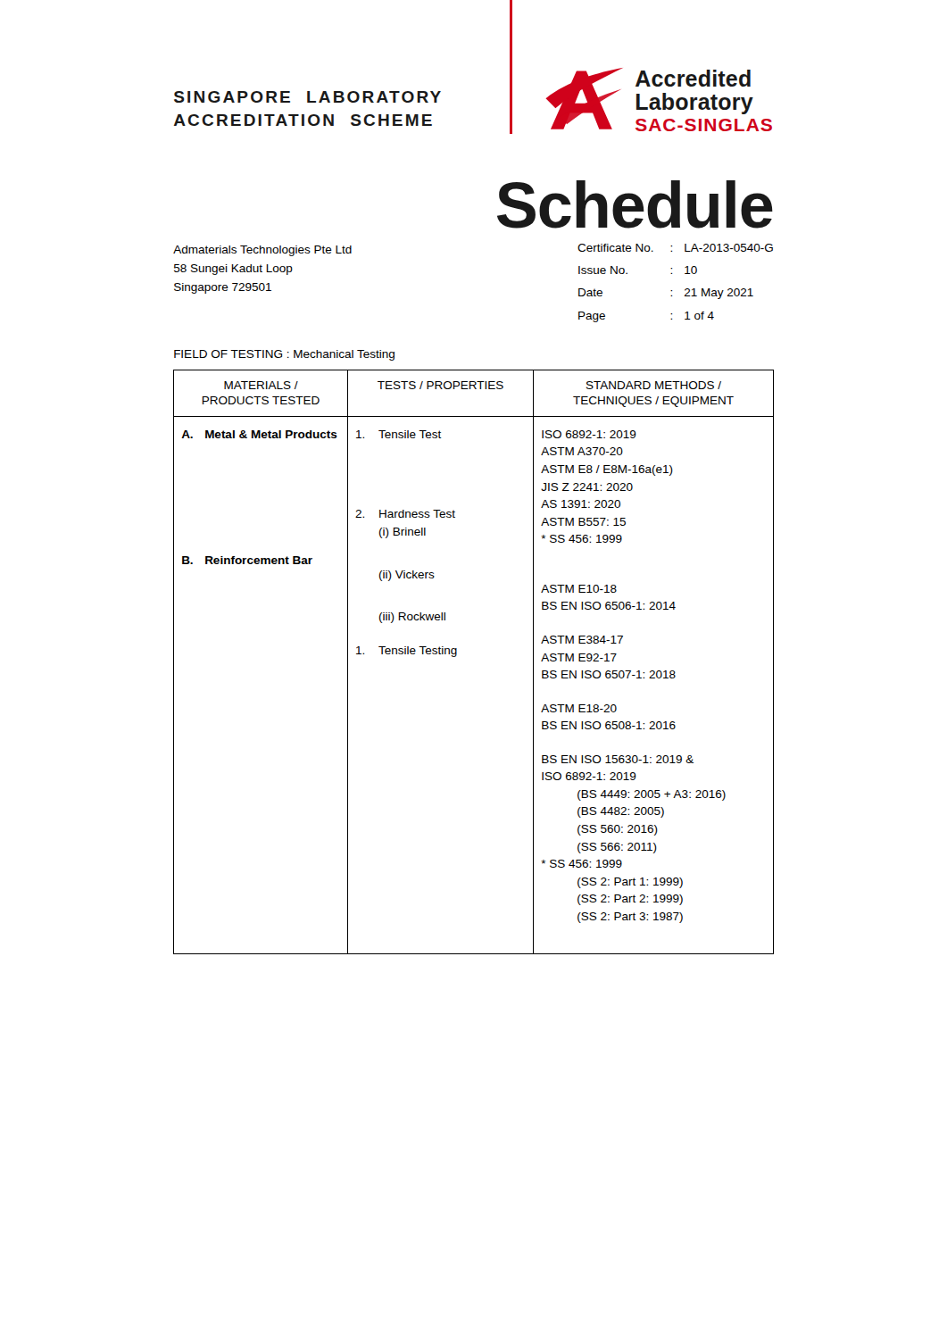SINGAPORE LABORATORY
ACCREDITATION SCHEME
Accredited
Laboratory
SAC‑SINGLAS
Schedule
Admaterials Technologies Pte Ltd 58 Sungei Kadut Loop Singapore 729501
| Certificate No. | : | LA-2013-0540-G |
| Issue No. | : | 10 |
| Date | : | 21 May 2021 |
| Page | : | 1 of 4 |
FIELD OF TESTING : Mechanical Testing
| MATERIALS / PRODUCTS TESTED | TESTS / PROPERTIES | STANDARD METHODS / TECHNIQUES / EQUIPMENT |
| --- | --- | --- |
| A. Metal & Metal Products B. Reinforcement Bar | 1. Tensile Test 2. Hardness Test (i) Brinell (ii) Vickers (iii) Rockwell 1. Tensile Testing | ISO 6892-1: 2019 ASTM A370-20 ASTM E8 / E8M-16a(e1) JIS Z 2241: 2020 AS 1391: 2020 ASTM B557: 15 * SS 456: 1999 ASTM E10-18 BS EN ISO 6506-1: 2014 ASTM E384-17 ASTM E92-17 BS EN ISO 6507-1: 2018 ASTM E18-20 BS EN ISO 6508-1: 2016 BS EN ISO 15630-1: 2019 & ISO 6892-1: 2019 (BS 4449: 2005 + A3: 2016) (BS 4482: 2005) (SS 560: 2016) (SS 566: 2011) * SS 456: 1999 (SS 2: Part 1: 1999) (SS 2: Part 2: 1999) (SS 2: Part 3: 1987) |